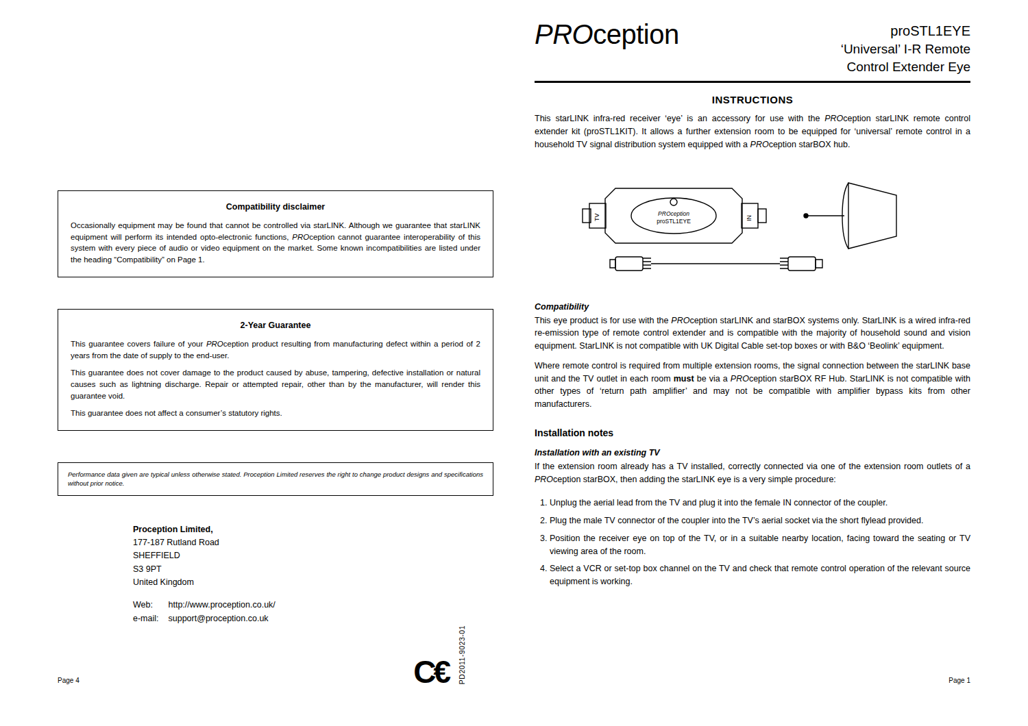Compatibility disclaimer
Occasionally equipment may be found that cannot be controlled via starLINK. Although we guarantee that starLINK equipment will perform its intended opto-electronic functions, PROception cannot guarantee interoperability of this system with every piece of audio or video equipment on the market. Some known incompatibilities are listed under the heading “Compatibility” on Page 1.
2-Year Guarantee
This guarantee covers failure of your PROception product resulting from manufacturing defect within a period of 2 years from the date of supply to the end-user.
This guarantee does not cover damage to the product caused by abuse, tampering, defective installation or natural causes such as lightning discharge. Repair or attempted repair, other than by the manufacturer, will render this guarantee void.
This guarantee does not affect a consumer’s statutory rights.
Performance data given are typical unless otherwise stated. Proception Limited reserves the right to change product designs and specifications without prior notice.
Proception Limited,
177-187 Rutland Road
SHEFFIELD
S3 9PT
United Kingdom
| Web: | http://www.proception.co.uk/ |
| e-mail: | support@proception.co.uk |
Page 4
C€
PD2011-9023-01
PRO ception
proSTL1EYE
‘Universal’ I-R Remote
Control Extender Eye
INSTRUCTIONS
This starLINK infra-red receiver ‘eye’ is an accessory for use with the PROception starLINK remote control extender kit (proSTL1KIT). It allows a further extension room to be equipped for ‘universal’ remote control in a household TV signal distribution system equipped with a PROception starBOX hub.
TV IN PROception proSTL1EYE
Compatibility
This eye product is for use with the PROception starLINK and starBOX systems only. StarLINK is a wired infra-red re-emission type of remote control extender and is compatible with the majority of household sound and vision equipment. StarLINK is not compatible with UK Digital Cable set-top boxes or with B&O ‘Beolink’ equipment.
Where remote control is required from multiple extension rooms, the signal connection between the starLINK base unit and the TV outlet in each room must be via a PROception starBOX RF Hub. StarLINK is not compatible with other types of ‘return path amplifier’ and may not be compatible with amplifier bypass kits from other manufacturers.
Installation notes
Installation with an existing TV
If the extension room already has a TV installed, correctly connected via one of the extension room outlets of a PROception starBOX, then adding the starLINK eye is a very simple procedure:
Unplug the aerial lead from the TV and plug it into the female IN connector of the coupler.
Plug the male TV connector of the coupler into the TV’s aerial socket via the short flylead provided.
Position the receiver eye on top of the TV, or in a suitable nearby location, facing toward the seating or TV viewing area of the room.
Select a VCR or set-top box channel on the TV and check that remote control operation of the relevant source equipment is working.
Page 1